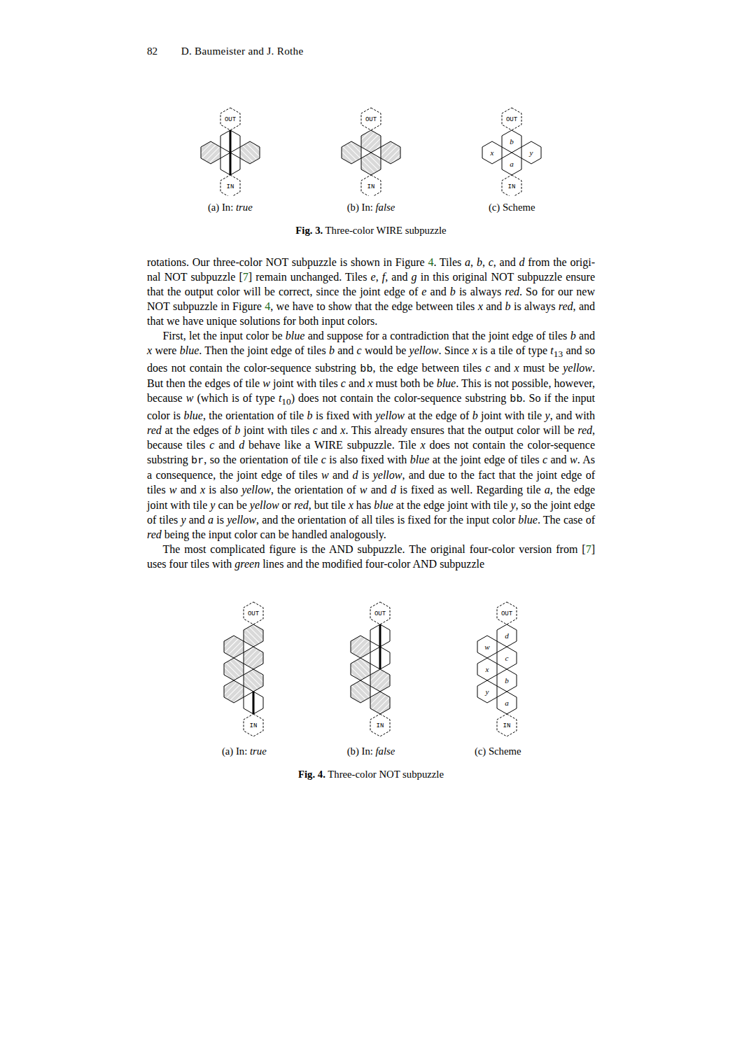82 D. Baumeister and J. Rothe
OUT IN
(a) In: true
OUT IN
(b) In: false
OUT b x y a IN
(c) Scheme
Fig. 3. Three-color WIRE subpuzzle
rotations. Our three-color NOT subpuzzle is shown in Figure 4. Tiles a, b, c, and d from the original NOT subpuzzle [7] remain unchanged. Tiles e, f, and g in this original NOT subpuzzle ensure that the output color will be correct, since the joint edge of e and b is always red. So for our new NOT subpuzzle in Figure 4, we have to show that the edge between tiles x and b is always red, and that we have unique solutions for both input colors.
First, let the input color be blue and suppose for a contradiction that the joint edge of tiles b and x were blue. Then the joint edge of tiles b and c would be yellow. Since x is a tile of type t13 and so does not contain the color-sequence substring bb, the edge between tiles c and x must be yellow. But then the edges of tile w joint with tiles c and x must both be blue. This is not possible, however, because w (which is of type t10) does not contain the color-sequence substring bb. So if the input color is blue, the orientation of tile b is fixed with yellow at the edge of b joint with tile y, and with red at the edges of b joint with tiles c and x. This already ensures that the output color will be red, because tiles c and d behave like a WIRE subpuzzle. Tile x does not contain the color-sequence substring br, so the orientation of tile c is also fixed with blue at the joint edge of tiles c and w. As a consequence, the joint edge of tiles w and d is yellow, and due to the fact that the joint edge of tiles w and x is also yellow, the orientation of w and d is fixed as well. Regarding tile a, the edge joint with tile y can be yellow or red, but tile x has blue at the edge joint with tile y, so the joint edge of tiles y and a is yellow, and the orientation of all tiles is fixed for the input color blue. The case of red being the input color can be handled analogously.
The most complicated figure is the AND subpuzzle. The original four-color version from [7] uses four tiles with green lines and the modified four-color AND subpuzzle
OUT IN
(a) In: true
OUT IN
(b) In: false
OUT d w c x b y a IN
(c) Scheme
Fig. 4. Three-color NOT subpuzzle